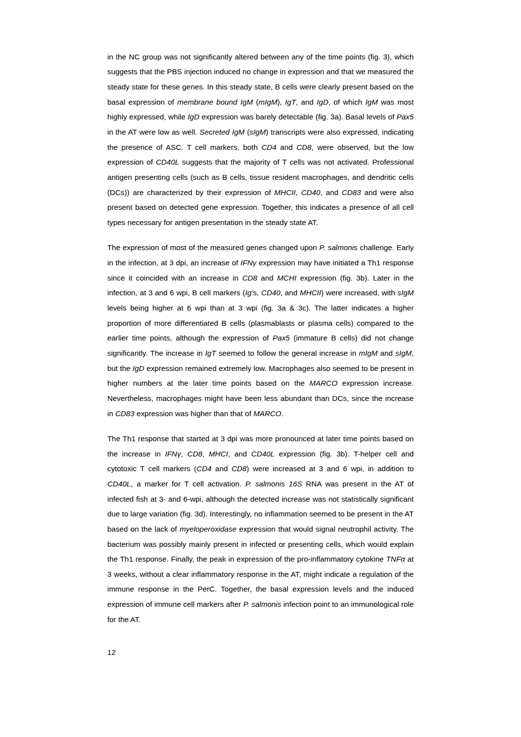in the NC group was not significantly altered between any of the time points (fig. 3), which suggests that the PBS injection induced no change in expression and that we measured the steady state for these genes. In this steady state, B cells were clearly present based on the basal expression of membrane bound IgM (mIgM), IgT, and IgD, of which IgM was most highly expressed, while IgD expression was barely detectable (fig. 3a). Basal levels of Pax5 in the AT were low as well. Secreted IgM (sIgM) transcripts were also expressed, indicating the presence of ASC. T cell markers, both CD4 and CD8, were observed, but the low expression of CD40L suggests that the majority of T cells was not activated. Professional antigen presenting cells (such as B cells, tissue resident macrophages, and dendritic cells (DCs)) are characterized by their expression of MHCII, CD40, and CD83 and were also present based on detected gene expression. Together, this indicates a presence of all cell types necessary for antigen presentation in the steady state AT.
The expression of most of the measured genes changed upon P. salmonis challenge. Early in the infection, at 3 dpi, an increase of IFNγ expression may have initiated a Th1 response since it coincided with an increase in CD8 and MCHI expression (fig. 3b). Later in the infection, at 3 and 6 wpi, B cell markers (Ig’s, CD40, and MHCII) were increased, with sIgM levels being higher at 6 wpi than at 3 wpi (fig. 3a & 3c). The latter indicates a higher proportion of more differentiated B cells (plasmablasts or plasma cells) compared to the earlier time points, although the expression of Pax5 (immature B cells) did not change significantly. The increase in IgT seemed to follow the general increase in mIgM and sIgM, but the IgD expression remained extremely low. Macrophages also seemed to be present in higher numbers at the later time points based on the MARCO expression increase. Nevertheless, macrophages might have been less abundant than DCs, since the increase in CD83 expression was higher than that of MARCO.
The Th1 response that started at 3 dpi was more pronounced at later time points based on the increase in IFNγ, CD8, MHCI, and CD40L expression (fig. 3b). T-helper cell and cytotoxic T cell markers (CD4 and CD8) were increased at 3 and 6 wpi, in addition to CD40L, a marker for T cell activation. P. salmonis 16S RNA was present in the AT of infected fish at 3- and 6-wpi, although the detected increase was not statistically significant due to large variation (fig. 3d). Interestingly, no inflammation seemed to be present in the AT based on the lack of myeloperoxidase expression that would signal neutrophil activity. The bacterium was possibly mainly present in infected or presenting cells, which would explain the Th1 response. Finally, the peak in expression of the pro-inflammatory cytokine TNFα at 3 weeks, without a clear inflammatory response in the AT, might indicate a regulation of the immune response in the PerC. Together, the basal expression levels and the induced expression of immune cell markers after P. salmonis infection point to an immunological role for the AT.
12